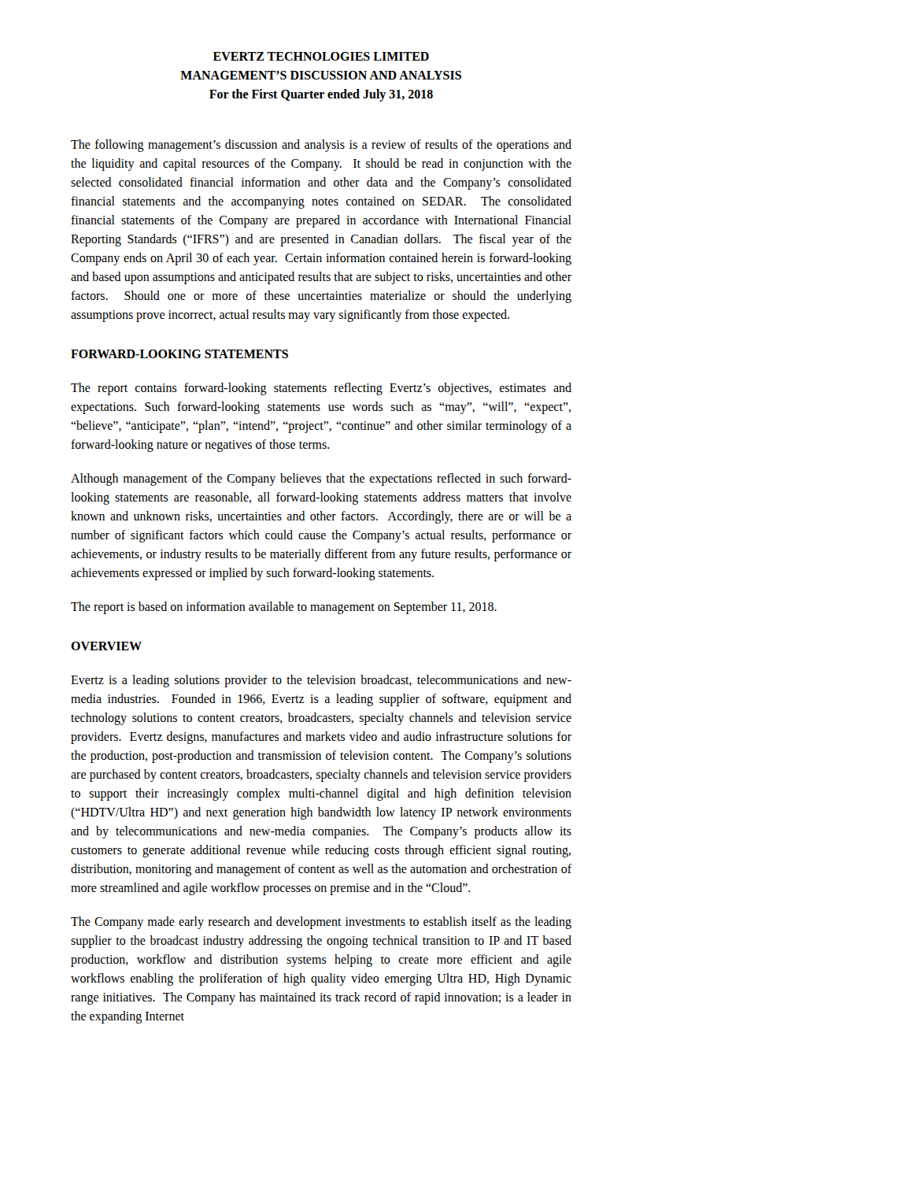EVERTZ TECHNOLOGIES LIMITED MANAGEMENT’S DISCUSSION AND ANALYSIS For the First Quarter ended July 31, 2018
The following management’s discussion and analysis is a review of results of the operations and the liquidity and capital resources of the Company. It should be read in conjunction with the selected consolidated financial information and other data and the Company’s consolidated financial statements and the accompanying notes contained on SEDAR. The consolidated financial statements of the Company are prepared in accordance with International Financial Reporting Standards (“IFRS”) and are presented in Canadian dollars. The fiscal year of the Company ends on April 30 of each year. Certain information contained herein is forward-looking and based upon assumptions and anticipated results that are subject to risks, uncertainties and other factors. Should one or more of these uncertainties materialize or should the underlying assumptions prove incorrect, actual results may vary significantly from those expected.
FORWARD-LOOKING STATEMENTS
The report contains forward-looking statements reflecting Evertz’s objectives, estimates and expectations. Such forward-looking statements use words such as “may”, “will”, “expect”, “believe”, “anticipate”, “plan”, “intend”, “project”, “continue” and other similar terminology of a forward-looking nature or negatives of those terms.
Although management of the Company believes that the expectations reflected in such forward-looking statements are reasonable, all forward-looking statements address matters that involve known and unknown risks, uncertainties and other factors. Accordingly, there are or will be a number of significant factors which could cause the Company’s actual results, performance or achievements, or industry results to be materially different from any future results, performance or achievements expressed or implied by such forward-looking statements.
The report is based on information available to management on September 11, 2018.
OVERVIEW
Evertz is a leading solutions provider to the television broadcast, telecommunications and new-media industries. Founded in 1966, Evertz is a leading supplier of software, equipment and technology solutions to content creators, broadcasters, specialty channels and television service providers. Evertz designs, manufactures and markets video and audio infrastructure solutions for the production, post-production and transmission of television content. The Company’s solutions are purchased by content creators, broadcasters, specialty channels and television service providers to support their increasingly complex multi-channel digital and high definition television (“HDTV/Ultra HD”) and next generation high bandwidth low latency IP network environments and by telecommunications and new-media companies. The Company’s products allow its customers to generate additional revenue while reducing costs through efficient signal routing, distribution, monitoring and management of content as well as the automation and orchestration of more streamlined and agile workflow processes on premise and in the “Cloud”.
The Company made early research and development investments to establish itself as the leading supplier to the broadcast industry addressing the ongoing technical transition to IP and IT based production, workflow and distribution systems helping to create more efficient and agile workflows enabling the proliferation of high quality video emerging Ultra HD, High Dynamic range initiatives. The Company has maintained its track record of rapid innovation; is a leader in the expanding Internet